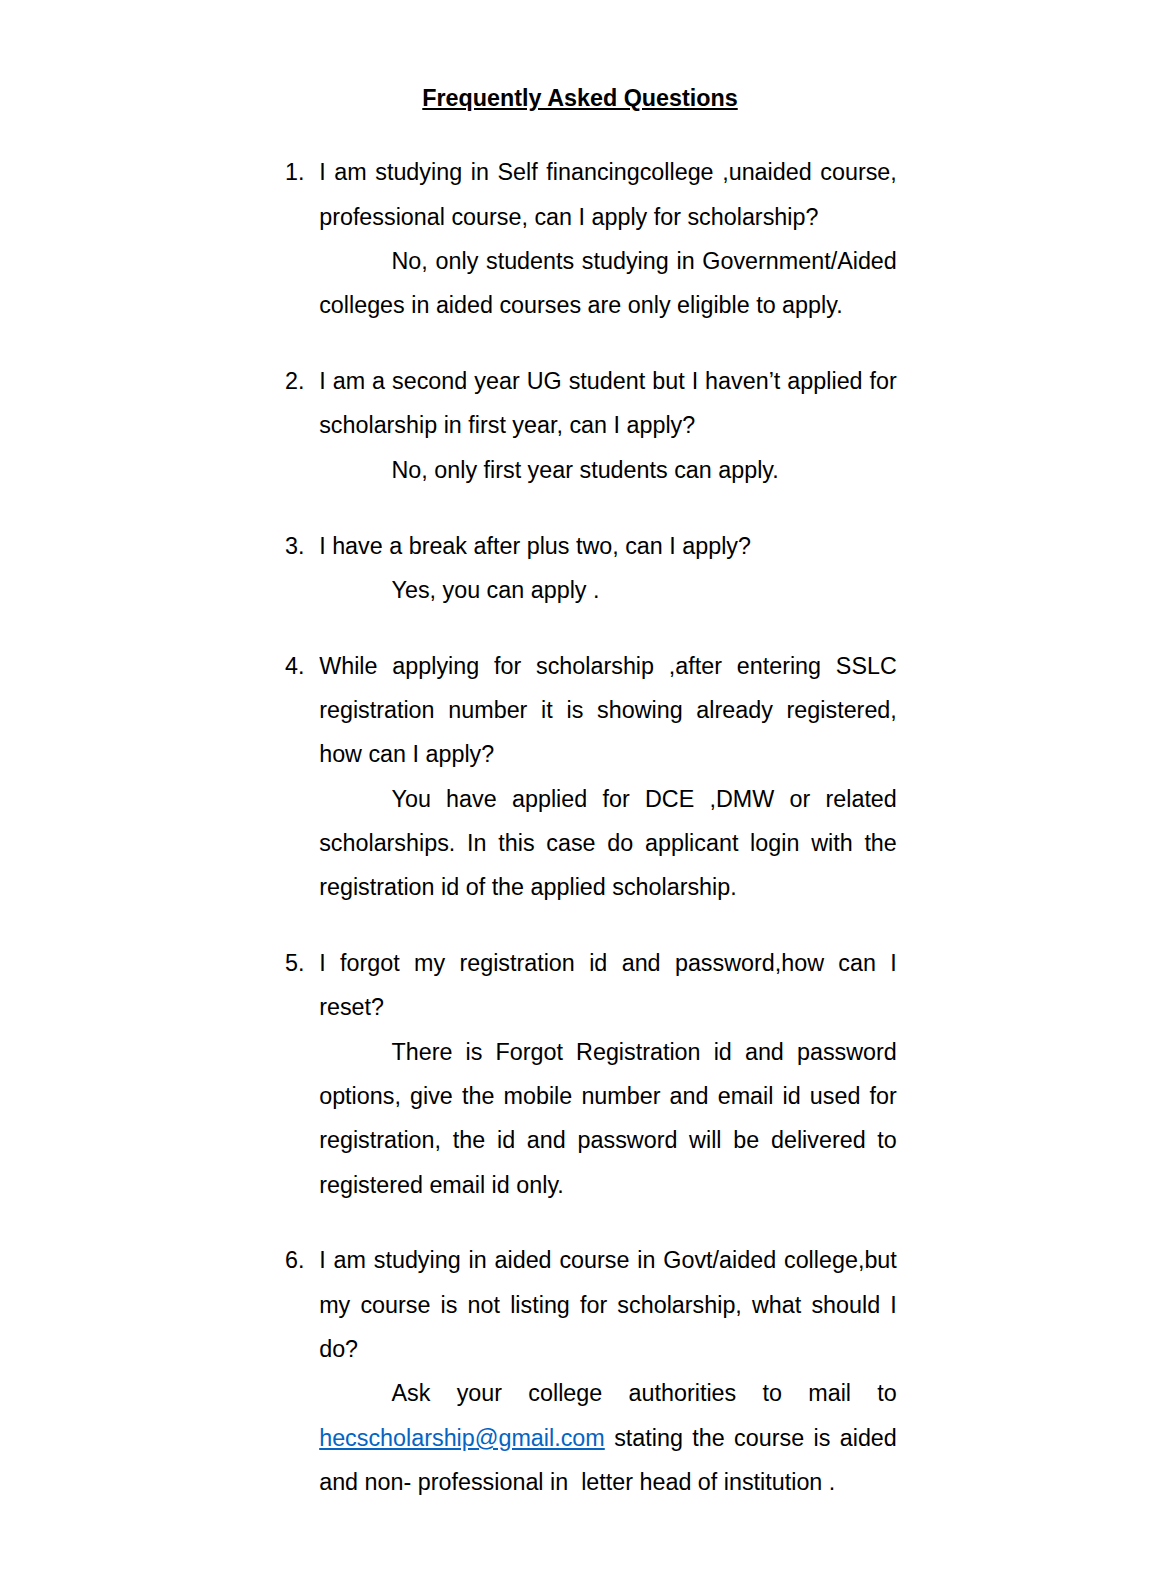Frequently Asked Questions
I am studying in Self financingcollege ,unaided course, professional course, can I apply for scholarship?
No, only students studying in Government/Aided colleges in aided courses are only eligible to apply.
I am a second year UG student but I haven’t applied for scholarship in first year, can I apply?
No, only first year students can apply.
I have a break after plus two, can I apply?
Yes, you can apply .
While applying for scholarship ,after entering SSLC registration number it is showing already registered, how can I apply?
You have applied for DCE ,DMW or related scholarships. In this case do applicant login with the registration id of the applied scholarship.
I forgot my registration id and password,how can I reset?
There is Forgot Registration id and password options, give the mobile number and email id used for registration, the id and password will be delivered to registered email id only.
I am studying in aided course in Govt/aided college,but my course is not listing for scholarship, what should I do?
Ask your college authorities to mail to hecscholarship@gmail.com stating the course is aided and non- professional in letter head of institution .